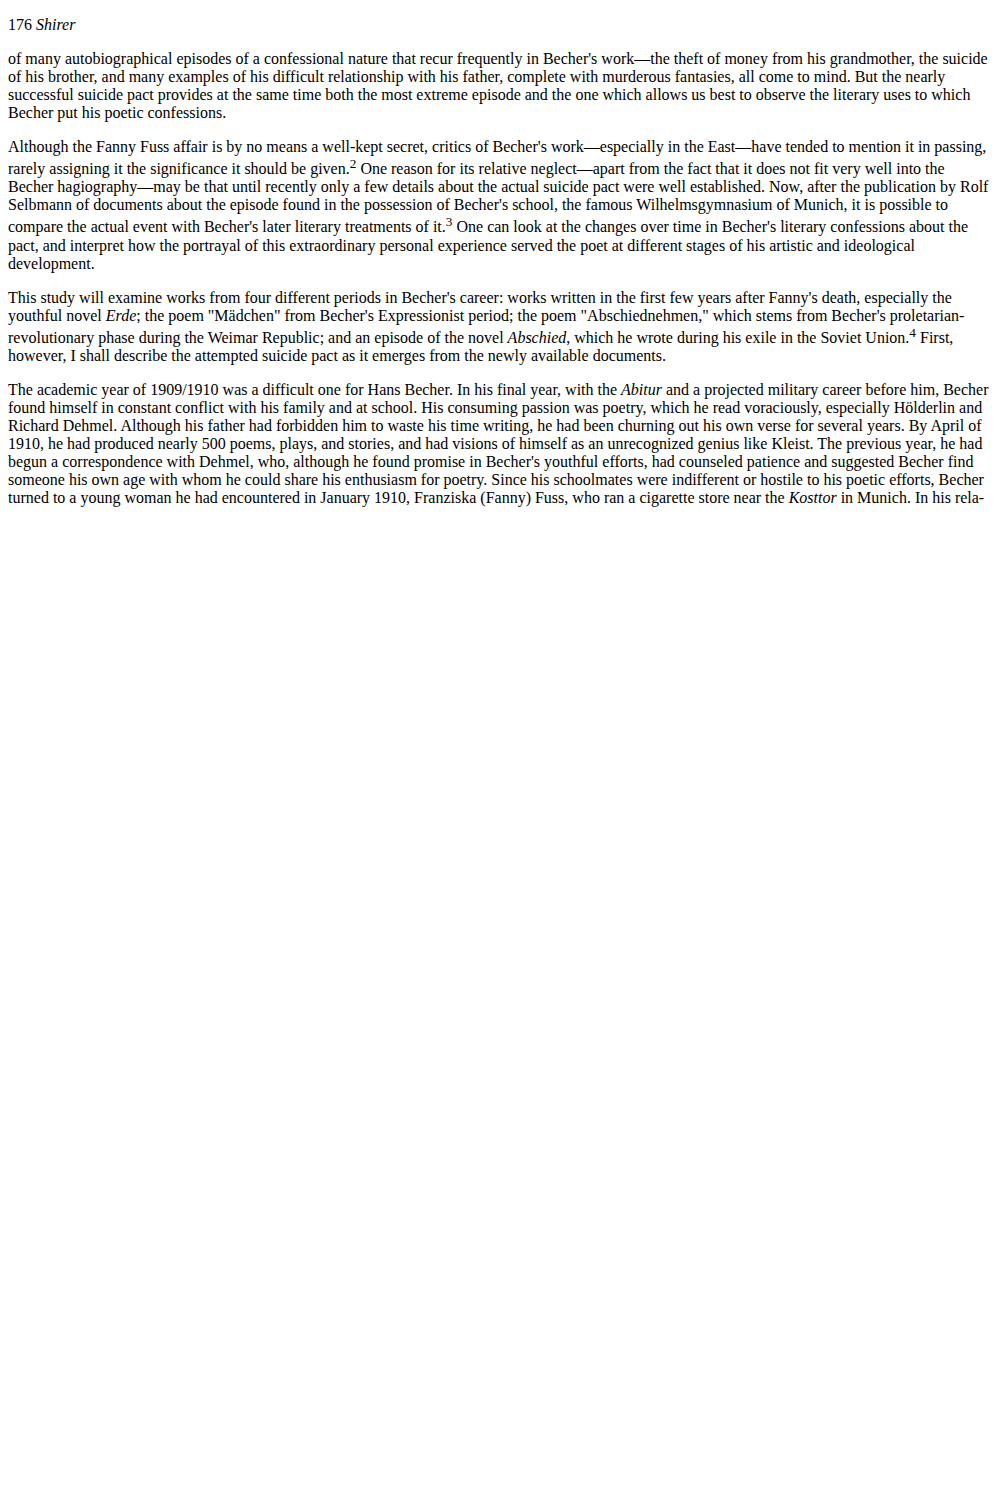176 Shirer
of many autobiographical episodes of a confessional nature that recur frequently in Becher's work—the theft of money from his grandmother, the suicide of his brother, and many examples of his difficult relationship with his father, complete with murderous fantasies, all come to mind. But the nearly successful suicide pact provides at the same time both the most extreme episode and the one which allows us best to observe the literary uses to which Becher put his poetic confessions.
Although the Fanny Fuss affair is by no means a well-kept secret, critics of Becher's work—especially in the East—have tended to mention it in passing, rarely assigning it the significance it should be given.2 One reason for its relative neglect—apart from the fact that it does not fit very well into the Becher hagiography—may be that until recently only a few details about the actual suicide pact were well established. Now, after the publication by Rolf Selbmann of documents about the episode found in the possession of Becher's school, the famous Wilhelmsgymnasium of Munich, it is possible to compare the actual event with Becher's later literary treatments of it.3 One can look at the changes over time in Becher's literary confessions about the pact, and interpret how the portrayal of this extraordinary personal experience served the poet at different stages of his artistic and ideological development.
This study will examine works from four different periods in Becher's career: works written in the first few years after Fanny's death, especially the youthful novel Erde; the poem "Mädchen" from Becher's Expressionist period; the poem "Abschiednehmen," which stems from Becher's proletarian-revolutionary phase during the Weimar Republic; and an episode of the novel Abschied, which he wrote during his exile in the Soviet Union.4 First, however, I shall describe the attempted suicide pact as it emerges from the newly available documents.
The academic year of 1909/1910 was a difficult one for Hans Becher. In his final year, with the Abitur and a projected military career before him, Becher found himself in constant conflict with his family and at school. His consuming passion was poetry, which he read voraciously, especially Hölderlin and Richard Dehmel. Although his father had forbidden him to waste his time writing, he had been churning out his own verse for several years. By April of 1910, he had produced nearly 500 poems, plays, and stories, and had visions of himself as an unrecognized genius like Kleist. The previous year, he had begun a correspondence with Dehmel, who, although he found promise in Becher's youthful efforts, had counseled patience and suggested Becher find someone his own age with whom he could share his enthusiasm for poetry. Since his schoolmates were indifferent or hostile to his poetic efforts, Becher turned to a young woman he had encountered in January 1910, Franziska (Fanny) Fuss, who ran a cigarette store near the Kosttor in Munich. In his rela-